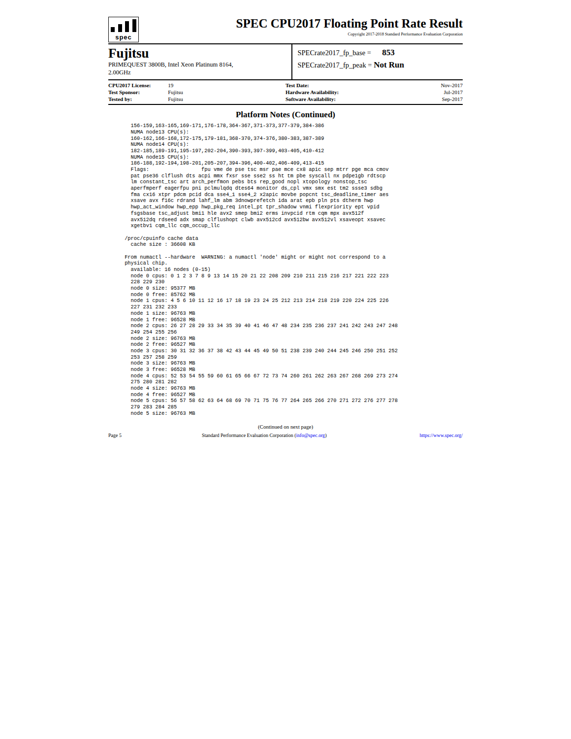spec
SPEC CPU2017 Floating Point Rate Result
Copyright 2017-2018 Standard Performance Evaluation Corporation
Fujitsu
PRIMEQUEST 3800B, Intel Xeon Platinum 8164,
2.00GHz
SPECrate2017_fp_base = 853
SPECrate2017_fp_peak = Not Run
| CPU2017 License: | 19 | Test Date: | Nov-2017 |
| Test Sponsor: | Fujitsu | Hardware Availability: | Jul-2017 |
| Tested by: | Fujitsu | Software Availability: | Sep-2017 |
Platform Notes (Continued)
   156-159,163-165,169-171,176-178,364-367,371-373,377-379,384-386
   NUMA node13 CPU(s):
   160-162,166-168,172-175,179-181,368-370,374-376,380-383,387-389
   NUMA node14 CPU(s):
   182-185,189-191,195-197,202-204,390-393,397-399,403-405,410-412
   NUMA node15 CPU(s):
   186-188,192-194,198-201,205-207,394-396,400-402,406-409,413-415
   Flags:                 fpu vme de pse tsc msr pae mce cx8 apic sep mtrr pge mca cmov
   pat pse36 clflush dts acpi mmx fxsr sse sse2 ss ht tm pbe syscall nx pdpe1gb rdtscp
   lm constant_tsc art arch_perfmon pebs bts rep_good nopl xtopology nonstop_tsc
   aperfmperf eagerfpu pni pclmulqdq dtes64 monitor ds_cpl vmx smx est tm2 ssse3 sdbg
   fma cx16 xtpr pdcm pcid dca sse4_1 sse4_2 x2apic movbe popcnt tsc_deadline_timer aes
   xsave avx f16c rdrand lahf_lm abm 3dnowprefetch ida arat epb pln pts dtherm hwp
   hwp_act_window hwp_epp hwp_pkg_req intel_pt tpr_shadow vnmi flexpriority ept vpid
   fsgsbase tsc_adjust bmi1 hle avx2 smep bmi2 erms invpcid rtm cqm mpx avx512f
   avx512dq rdseed adx smap clflushopt clwb avx512cd avx512bw avx512vl xsaveopt xsavec
   xgetbv1 cqm_llc cqm_occup_llc

 /proc/cpuinfo cache data
   cache size : 36608 KB

 From numactl --hardware  WARNING: a numactl 'node' might or might not correspond to a
 physical chip.
   available: 16 nodes (0-15)
   node 0 cpus: 0 1 2 3 7 8 9 13 14 15 20 21 22 208 209 210 211 215 216 217 221 222 223
   228 229 230
   node 0 size: 95377 MB
   node 0 free: 85762 MB
   node 1 cpus: 4 5 6 10 11 12 16 17 18 19 23 24 25 212 213 214 218 219 220 224 225 226
   227 231 232 233
   node 1 size: 96763 MB
   node 1 free: 96528 MB
   node 2 cpus: 26 27 28 29 33 34 35 39 40 41 46 47 48 234 235 236 237 241 242 243 247 248
   249 254 255 256
   node 2 size: 96763 MB
   node 2 free: 96527 MB
   node 3 cpus: 30 31 32 36 37 38 42 43 44 45 49 50 51 238 239 240 244 245 246 250 251 252
   253 257 258 259
   node 3 size: 96763 MB
   node 3 free: 96528 MB
   node 4 cpus: 52 53 54 55 59 60 61 65 66 67 72 73 74 260 261 262 263 267 268 269 273 274
   275 280 281 282
   node 4 size: 96763 MB
   node 4 free: 96527 MB
   node 5 cpus: 56 57 58 62 63 64 68 69 70 71 75 76 77 264 265 266 270 271 272 276 277 278
   279 283 284 285
   node 5 size: 96763 MB
(Continued on next page)
Page 5
Standard Performance Evaluation Corporation (info@spec.org)
https://www.spec.org/